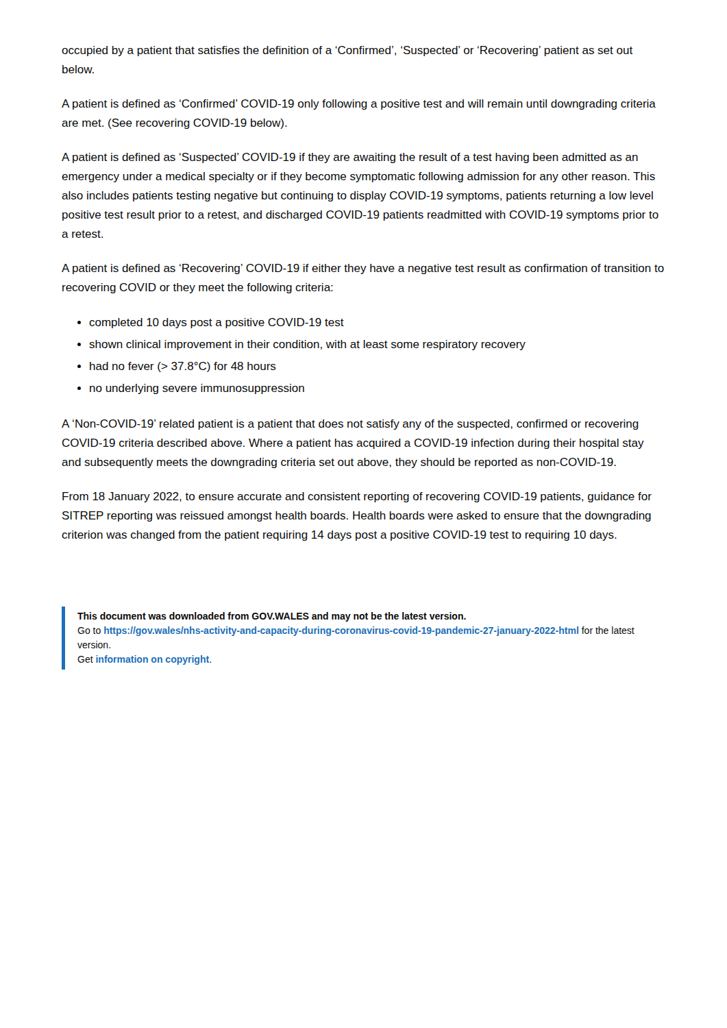occupied by a patient that satisfies the definition of a ‘Confirmed’, ‘Suspected’ or ‘Recovering’ patient as set out below.
A patient is defined as ‘Confirmed’ COVID-19 only following a positive test and will remain until downgrading criteria are met. (See recovering COVID-19 below).
A patient is defined as ‘Suspected’ COVID-19 if they are awaiting the result of a test having been admitted as an emergency under a medical specialty or if they become symptomatic following admission for any other reason. This also includes patients testing negative but continuing to display COVID-19 symptoms, patients returning a low level positive test result prior to a retest, and discharged COVID-19 patients readmitted with COVID-19 symptoms prior to a retest.
A patient is defined as ‘Recovering’ COVID-19 if either they have a negative test result as confirmation of transition to recovering COVID or they meet the following criteria:
completed 10 days post a positive COVID-19 test
shown clinical improvement in their condition, with at least some respiratory recovery
had no fever (> 37.8°C) for 48 hours
no underlying severe immunosuppression
A ‘Non-COVID-19’ related patient is a patient that does not satisfy any of the suspected, confirmed or recovering COVID-19 criteria described above. Where a patient has acquired a COVID-19 infection during their hospital stay and subsequently meets the downgrading criteria set out above, they should be reported as non-COVID-19.
From 18 January 2022, to ensure accurate and consistent reporting of recovering COVID-19 patients, guidance for SITREP reporting was reissued amongst health boards. Health boards were asked to ensure that the downgrading criterion was changed from the patient requiring 14 days post a positive COVID-19 test to requiring 10 days.
This document was downloaded from GOV.WALES and may not be the latest version.
Go to https://gov.wales/nhs-activity-and-capacity-during-coronavirus-covid-19-pandemic-27-january-2022-html for the latest version.
Get information on copyright.